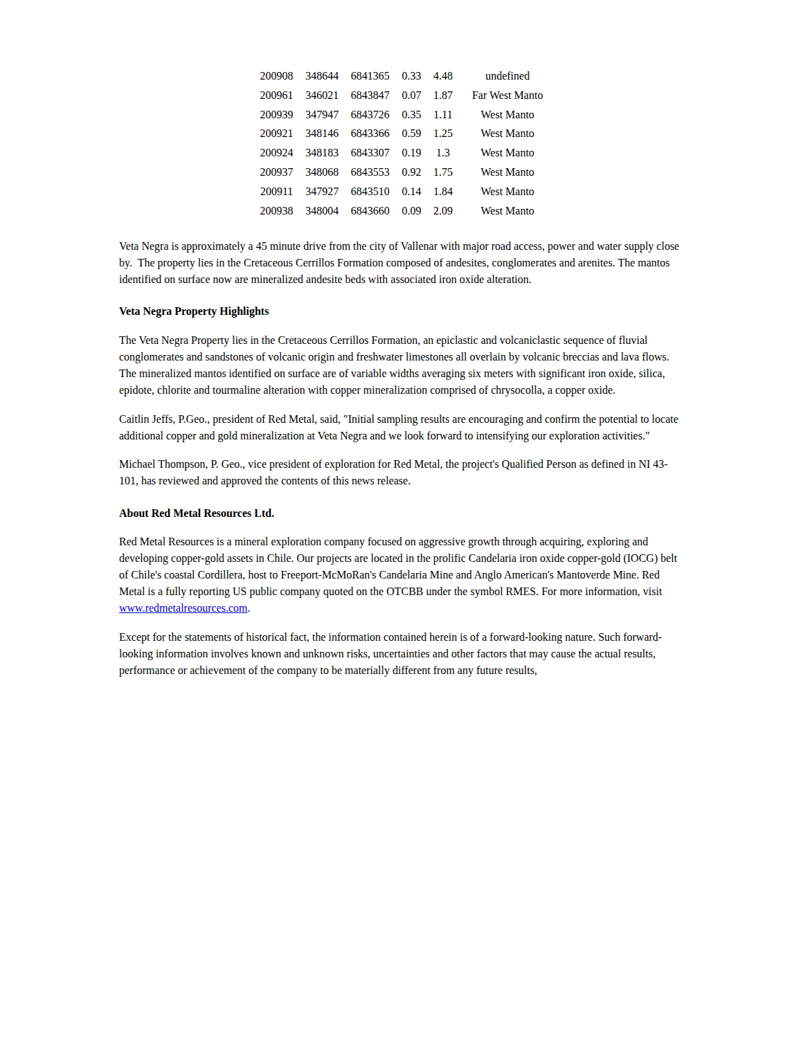| 200908 | 348644 | 6841365 | 0.33 | 4.48 | undefined |
| 200961 | 346021 | 6843847 | 0.07 | 1.87 | Far West Manto |
| 200939 | 347947 | 6843726 | 0.35 | 1.11 | West Manto |
| 200921 | 348146 | 6843366 | 0.59 | 1.25 | West Manto |
| 200924 | 348183 | 6843307 | 0.19 | 1.3 | West Manto |
| 200937 | 348068 | 6843553 | 0.92 | 1.75 | West Manto |
| 200911 | 347927 | 6843510 | 0.14 | 1.84 | West Manto |
| 200938 | 348004 | 6843660 | 0.09 | 2.09 | West Manto |
Veta Negra is approximately a 45 minute drive from the city of Vallenar with major road access, power and water supply close by. The property lies in the Cretaceous Cerrillos Formation composed of andesites, conglomerates and arenites. The mantos identified on surface now are mineralized andesite beds with associated iron oxide alteration.
Veta Negra Property Highlights
The Veta Negra Property lies in the Cretaceous Cerrillos Formation, an epiclastic and volcaniclastic sequence of fluvial conglomerates and sandstones of volcanic origin and freshwater limestones all overlain by volcanic breccias and lava flows. The mineralized mantos identified on surface are of variable widths averaging six meters with significant iron oxide, silica, epidote, chlorite and tourmaline alteration with copper mineralization comprised of chrysocolla, a copper oxide.
Caitlin Jeffs, P.Geo., president of Red Metal, said, "Initial sampling results are encouraging and confirm the potential to locate additional copper and gold mineralization at Veta Negra and we look forward to intensifying our exploration activities."
Michael Thompson, P. Geo., vice president of exploration for Red Metal, the project's Qualified Person as defined in NI 43-101, has reviewed and approved the contents of this news release.
About Red Metal Resources Ltd.
Red Metal Resources is a mineral exploration company focused on aggressive growth through acquiring, exploring and developing copper-gold assets in Chile. Our projects are located in the prolific Candelaria iron oxide copper-gold (IOCG) belt of Chile's coastal Cordillera, host to Freeport-McMoRan's Candelaria Mine and Anglo American's Mantoverde Mine. Red Metal is a fully reporting US public company quoted on the OTCBB under the symbol RMES. For more information, visit www.redmetalresources.com.
Except for the statements of historical fact, the information contained herein is of a forward-looking nature. Such forward-looking information involves known and unknown risks, uncertainties and other factors that may cause the actual results, performance or achievement of the company to be materially different from any future results,